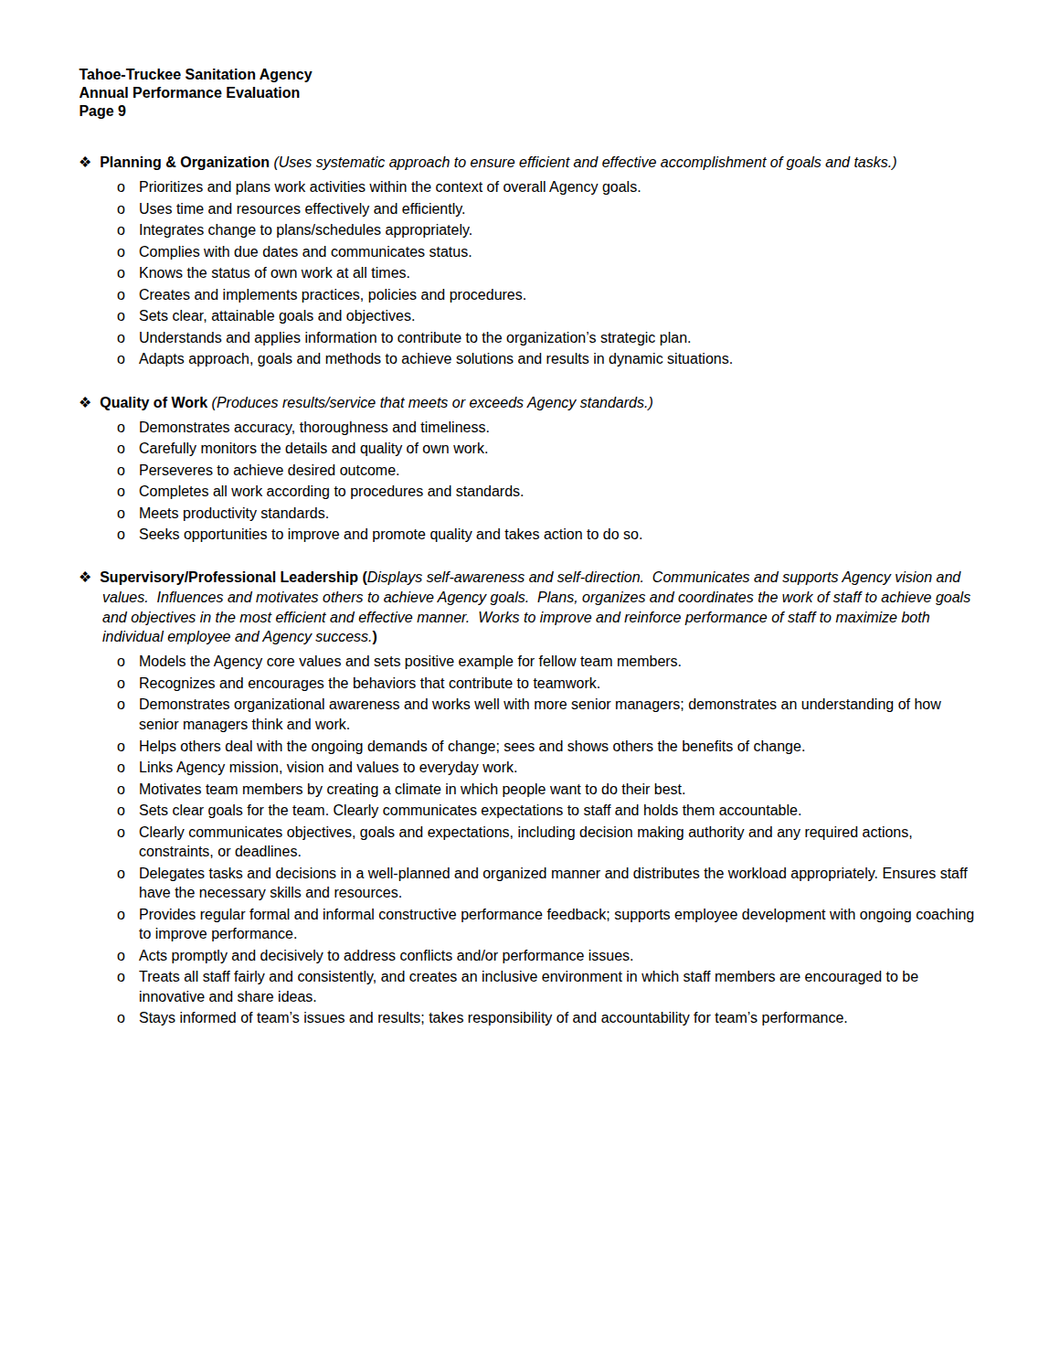Tahoe-Truckee Sanitation Agency
Annual Performance Evaluation
Page 9
❖Planning & Organization (Uses systematic approach to ensure efficient and effective accomplishment of goals and tasks.)
Prioritizes and plans work activities within the context of overall Agency goals.
Uses time and resources effectively and efficiently.
Integrates change to plans/schedules appropriately.
Complies with due dates and communicates status.
Knows the status of own work at all times.
Creates and implements practices, policies and procedures.
Sets clear, attainable goals and objectives.
Understands and applies information to contribute to the organization’s strategic plan.
Adapts approach, goals and methods to achieve solutions and results in dynamic situations.
❖Quality of Work (Produces results/service that meets or exceeds Agency standards.)
Demonstrates accuracy, thoroughness and timeliness.
Carefully monitors the details and quality of own work.
Perseveres to achieve desired outcome.
Completes all work according to procedures and standards.
Meets productivity standards.
Seeks opportunities to improve and promote quality and takes action to do so.
❖Supervisory/Professional Leadership (Displays self-awareness and self-direction. Communicates and supports Agency vision and values. Influences and motivates others to achieve Agency goals. Plans, organizes and coordinates the work of staff to achieve goals and objectives in the most efficient and effective manner. Works to improve and reinforce performance of staff to maximize both individual employee and Agency success.)
Models the Agency core values and sets positive example for fellow team members.
Recognizes and encourages the behaviors that contribute to teamwork.
Demonstrates organizational awareness and works well with more senior managers; demonstrates an understanding of how senior managers think and work.
Helps others deal with the ongoing demands of change; sees and shows others the benefits of change.
Links Agency mission, vision and values to everyday work.
Motivates team members by creating a climate in which people want to do their best.
Sets clear goals for the team. Clearly communicates expectations to staff and holds them accountable.
Clearly communicates objectives, goals and expectations, including decision making authority and any required actions, constraints, or deadlines.
Delegates tasks and decisions in a well-planned and organized manner and distributes the workload appropriately. Ensures staff have the necessary skills and resources.
Provides regular formal and informal constructive performance feedback; supports employee development with ongoing coaching to improve performance.
Acts promptly and decisively to address conflicts and/or performance issues.
Treats all staff fairly and consistently, and creates an inclusive environment in which staff members are encouraged to be innovative and share ideas.
Stays informed of team’s issues and results; takes responsibility of and accountability for team’s performance.